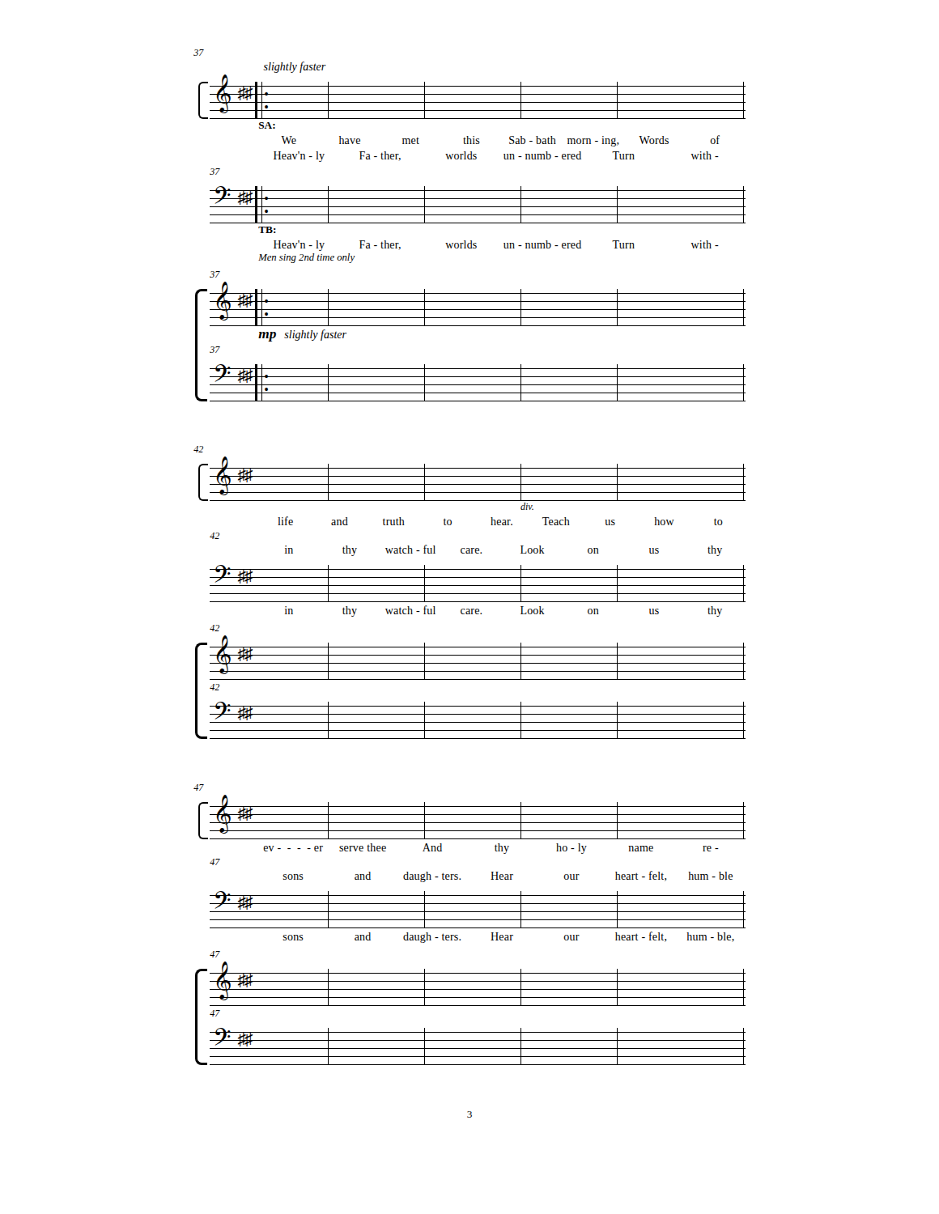37
slightly faster
𝄞 ♯♯
SA:
We have met this Sab - bath morn - ing, Words of
Heav'n - ly Fa - ther, worlds un - numb - ered Turn with -
37
𝄢 ♯♯
TB:
Heav'n - ly Fa - ther, worlds un - numb - ered Turn with -
Men sing 2nd time only
37
𝄞 ♯♯
mp slightly faster
37
𝄢 ♯♯
42
𝄞 ♯♯
div.
life and truth to hear. Teach us how to
42
in thy watch - ful care. Look on us thy
𝄢 ♯♯
in thy watch - ful care. Look on us thy
42
𝄞 ♯♯
42
𝄢 ♯♯
47
𝄞 ♯♯
ev - - - - er serve thee And thy ho - ly name re -
47
sons and daugh - ters. Hear our heart - felt, hum - ble
𝄢 ♯♯
sons and daugh - ters. Hear our heart - felt, hum - ble,
47
𝄞 ♯♯
47
𝄢 ♯♯
3